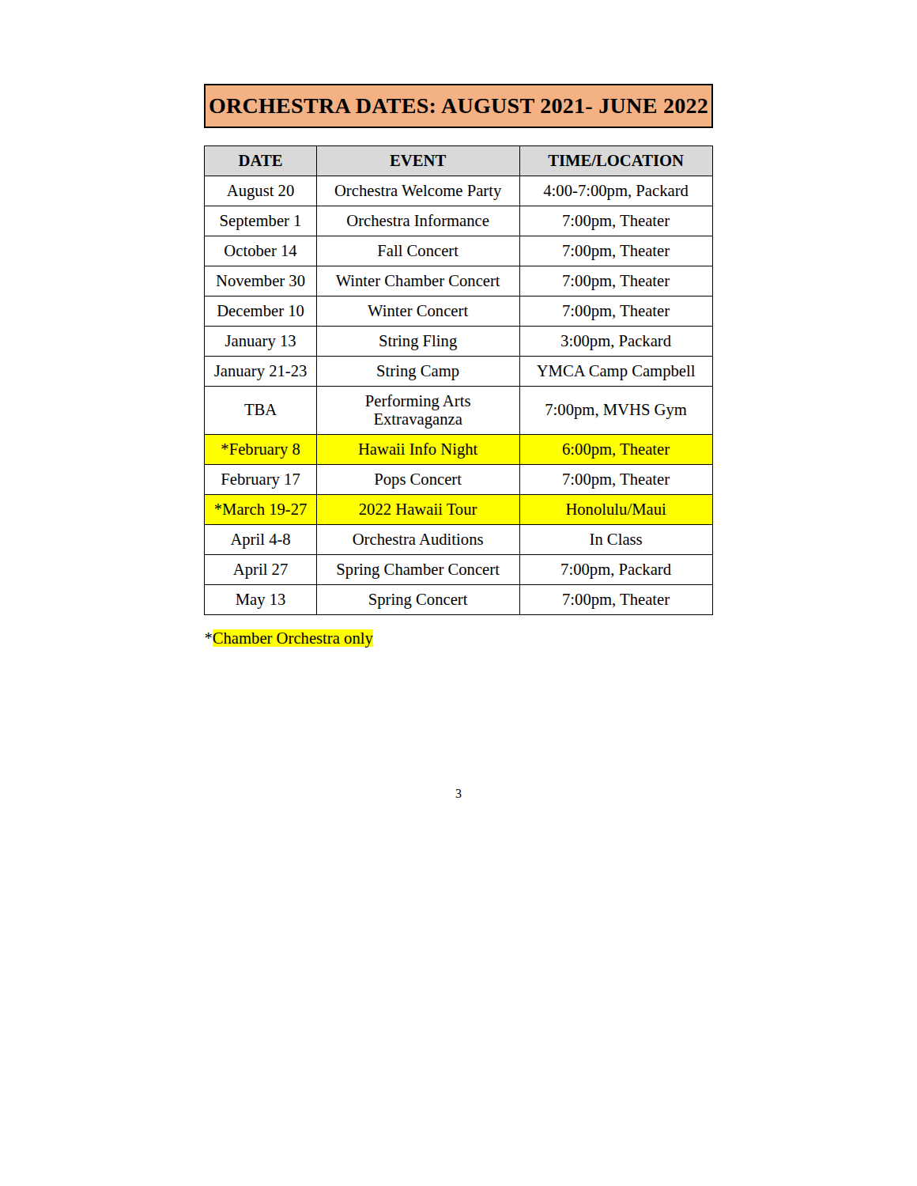ORCHESTRA DATES: AUGUST 2021- JUNE 2022
| DATE | EVENT | TIME/LOCATION |
| --- | --- | --- |
| August 20 | Orchestra Welcome Party | 4:00-7:00pm, Packard |
| September 1 | Orchestra Informance | 7:00pm, Theater |
| October 14 | Fall Concert | 7:00pm, Theater |
| November 30 | Winter Chamber Concert | 7:00pm, Theater |
| December 10 | Winter Concert | 7:00pm, Theater |
| January 13 | String Fling | 3:00pm, Packard |
| January 21-23 | String Camp | YMCA Camp Campbell |
| TBA | Performing Arts Extravaganza | 7:00pm, MVHS Gym |
| *February 8 | Hawaii Info Night | 6:00pm, Theater |
| February 17 | Pops Concert | 7:00pm, Theater |
| *March 19-27 | 2022 Hawaii Tour | Honolulu/Maui |
| April 4-8 | Orchestra Auditions | In Class |
| April 27 | Spring Chamber Concert | 7:00pm, Packard |
| May 13 | Spring Concert | 7:00pm, Theater |
*Chamber Orchestra only
3